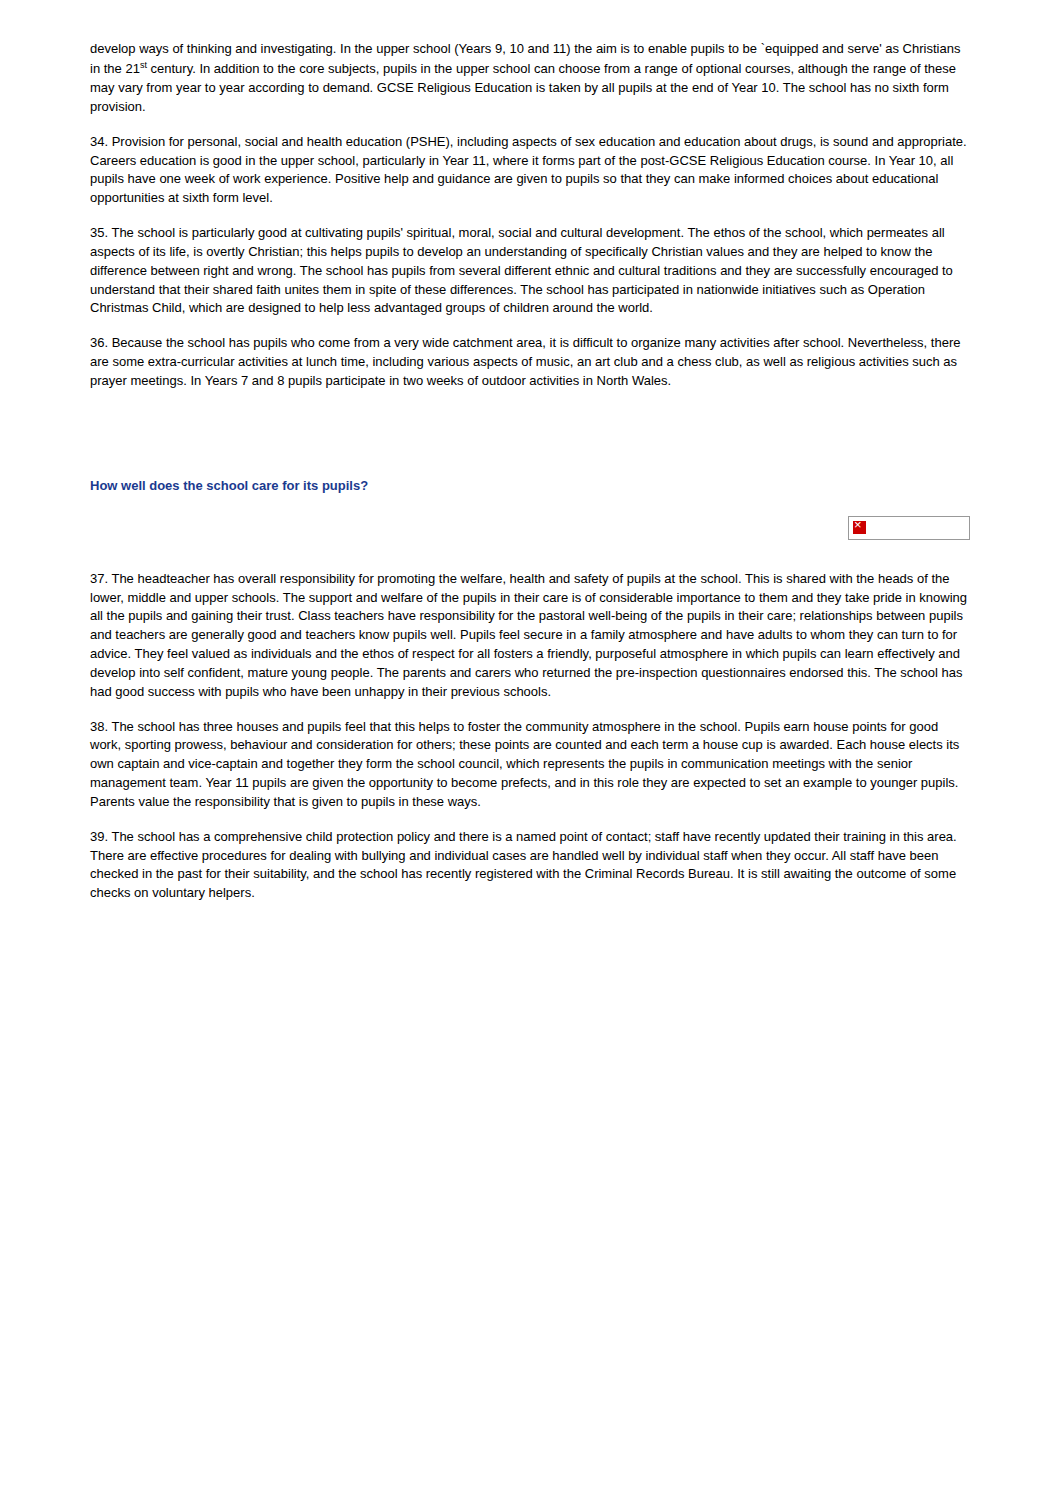develop ways of thinking and investigating. In the upper school (Years 9, 10 and 11) the aim is to enable pupils to be `equipped and serve' as Christians in the 21st century. In addition to the core subjects, pupils in the upper school can choose from a range of optional courses, although the range of these may vary from year to year according to demand. GCSE Religious Education is taken by all pupils at the end of Year 10. The school has no sixth form provision.
34. Provision for personal, social and health education (PSHE), including aspects of sex education and education about drugs, is sound and appropriate. Careers education is good in the upper school, particularly in Year 11, where it forms part of the post-GCSE Religious Education course. In Year 10, all pupils have one week of work experience. Positive help and guidance are given to pupils so that they can make informed choices about educational opportunities at sixth form level.
35. The school is particularly good at cultivating pupils' spiritual, moral, social and cultural development. The ethos of the school, which permeates all aspects of its life, is overtly Christian; this helps pupils to develop an understanding of specifically Christian values and they are helped to know the difference between right and wrong. The school has pupils from several different ethnic and cultural traditions and they are successfully encouraged to understand that their shared faith unites them in spite of these differences. The school has participated in nationwide initiatives such as Operation Christmas Child, which are designed to help less advantaged groups of children around the world.
36. Because the school has pupils who come from a very wide catchment area, it is difficult to organize many activities after school. Nevertheless, there are some extra-curricular activities at lunch time, including various aspects of music, an art club and a chess club, as well as religious activities such as prayer meetings. In Years 7 and 8 pupils participate in two weeks of outdoor activities in North Wales.
How well does the school care for its pupils?
37. The headteacher has overall responsibility for promoting the welfare, health and safety of pupils at the school. This is shared with the heads of the lower, middle and upper schools. The support and welfare of the pupils in their care is of considerable importance to them and they take pride in knowing all the pupils and gaining their trust. Class teachers have responsibility for the pastoral well-being of the pupils in their care; relationships between pupils and teachers are generally good and teachers know pupils well. Pupils feel secure in a family atmosphere and have adults to whom they can turn to for advice. They feel valued as individuals and the ethos of respect for all fosters a friendly, purposeful atmosphere in which pupils can learn effectively and develop into self confident, mature young people. The parents and carers who returned the pre-inspection questionnaires endorsed this. The school has had good success with pupils who have been unhappy in their previous schools.
38. The school has three houses and pupils feel that this helps to foster the community atmosphere in the school. Pupils earn house points for good work, sporting prowess, behaviour and consideration for others; these points are counted and each term a house cup is awarded. Each house elects its own captain and vice-captain and together they form the school council, which represents the pupils in communication meetings with the senior management team. Year 11 pupils are given the opportunity to become prefects, and in this role they are expected to set an example to younger pupils. Parents value the responsibility that is given to pupils in these ways.
39. The school has a comprehensive child protection policy and there is a named point of contact; staff have recently updated their training in this area. There are effective procedures for dealing with bullying and individual cases are handled well by individual staff when they occur. All staff have been checked in the past for their suitability, and the school has recently registered with the Criminal Records Bureau. It is still awaiting the outcome of some checks on voluntary helpers.